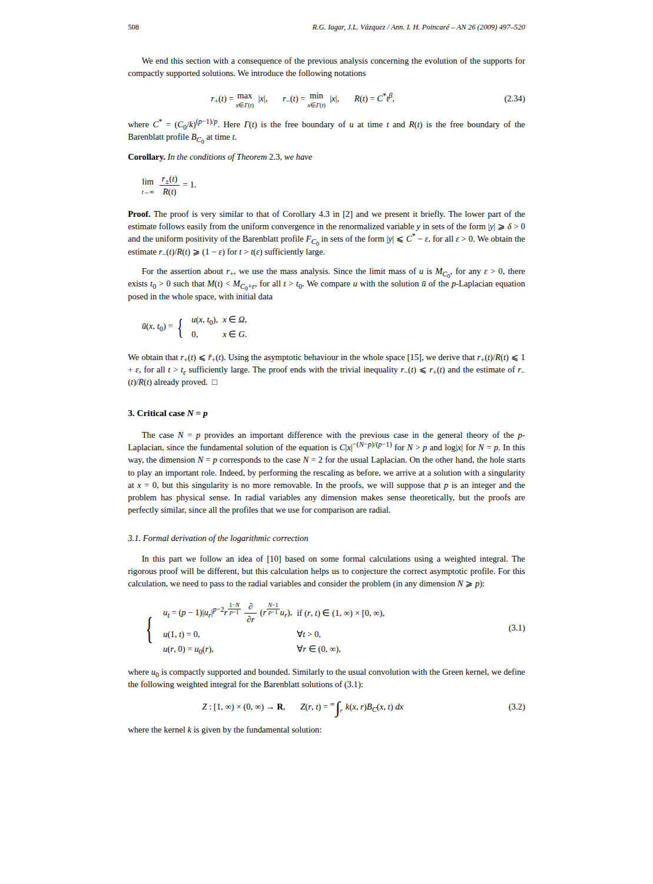508 R.G. Iagar, J.L. Vázquez / Ann. I. H. Poincaré – AN 26 (2009) 497–520
We end this section with a consequence of the previous analysis concerning the evolution of the supports for compactly supported solutions. We introduce the following notations
r+(t) = max x∈Γ(t) |x|, r−(t) = min x∈Γ(t) |x|, R(t) = C*tβ,
(2.34)
where C* = (C0/k)(p−1)/p. Here Γ(t) is the free boundary of u at time t and R(t) is the free boundary of the Barenblatt profile BC0 at time t.
Corollary. In the conditions of Theorem 2.3, we have
lim t→∞ r±(t) R(t) = 1.
Proof. The proof is very similar to that of Corollary 4.3 in [2] and we present it briefly. The lower part of the estimate follows easily from the uniform convergence in the renormalized variable y in sets of the form |y| ⩾ δ > 0 and the uniform positivity of the Barenblatt profile FC0 in sets of the form |y| ⩽ C* − ε, for all ε > 0. We obtain the estimate r−(t)/R(t) ⩾ (1 − ε) for t > t(ε) sufficiently large.
For the assertion about r+, we use the mass analysis. Since the limit mass of u is MC0, for any ε > 0, there exists t0 > 0 such that M(t) < MC0+ε, for all t > t0. We compare u with the solution ū of the p-Laplacian equation posed in the whole space, with initial data
ū(x, t0) = {
| u ( x , t 0 ), | x ∈ Ω , |
| 0, | x ∈ G . |
We obtain that r+(t) ⩽ r̄+(t). Using the asymptotic behaviour in the whole space [15], we derive that r+(t)/R(t) ⩽ 1 + ε, for all t > tε sufficiently large. The proof ends with the trivial inequality r−(t) ⩽ r+(t) and the estimate of r−(t)/R(t) already proved. □
3. Critical case N = p
The case N = p provides an important difference with the previous case in the general theory of the p-Laplacian, since the fundamental solution of the equation is C|x|−(N−p)/(p−1) for N > p and log|x| for N = p. In this way, the dimension N = p corresponds to the case N = 2 for the usual Laplacian. On the other hand, the hole starts to play an important role. Indeed, by performing the rescaling as before, we arrive at a solution with a singularity at x = 0, but this singularity is no more removable. In the proofs, we will suppose that p is an integer and the problem has physical sense. In radial variables any dimension makes sense theoretically, but the proofs are perfectly similar, since all the profiles that we use for comparison are radial.
3.1. Formal derivation of the logarithmic correction
In this part we follow an idea of [10] based on some formal calculations using a weighted integral. The rigorous proof will be different, but this calculation helps us to conjecture the correct asymptotic profile. For this calculation, we need to pass to the radial variables and consider the problem (in any dimension N ⩾ p):
{
| u t = ( p − 1)/ u r / p −2 r 1− N p −1 ∂ ∂ r ( r N −1 p −1 u r ), | if ( r , t ) ∈ (1, ∞) × [0, ∞), |
| u (1, t ) = 0, | ∀ t > 0, |
| u ( r , 0) = u 0 ( r ), | ∀ r ∈ (0, ∞), |
(3.1)
where u0 is compactly supported and bounded. Similarly to the usual convolution with the Green kernel, we define the following weighted integral for the Barenblatt solutions of (3.1):
Z : [1, ∞) × (0, ∞) → R, Z(r, t) = ∞ ∫ r k(x, r)BC(x, t) dx
(3.2)
where the kernel k is given by the fundamental solution: